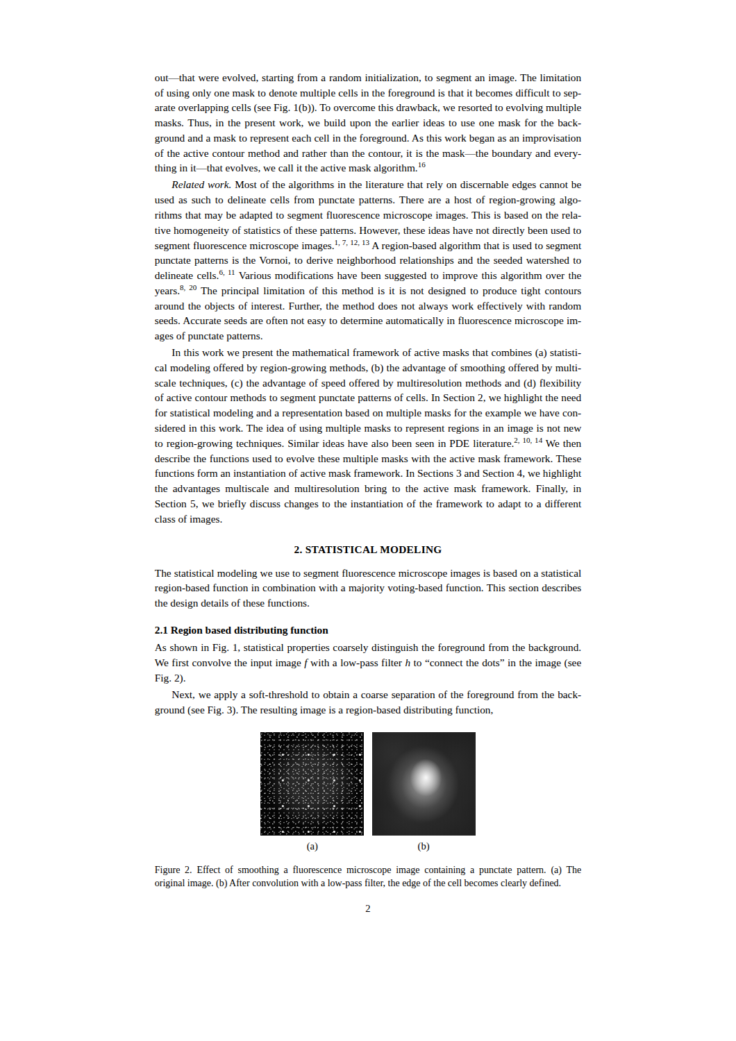out—that were evolved, starting from a random initialization, to segment an image. The limitation of using only one mask to denote multiple cells in the foreground is that it becomes difficult to separate overlapping cells (see Fig. 1(b)). To overcome this drawback, we resorted to evolving multiple masks. Thus, in the present work, we build upon the earlier ideas to use one mask for the background and a mask to represent each cell in the foreground. As this work began as an improvisation of the active contour method and rather than the contour, it is the mask—the boundary and everything in it—that evolves, we call it the active mask algorithm.16
Related work. Most of the algorithms in the literature that rely on discernable edges cannot be used as such to delineate cells from punctate patterns. There are a host of region-growing algorithms that may be adapted to segment fluorescence microscope images. This is based on the relative homogeneity of statistics of these patterns. However, these ideas have not directly been used to segment fluorescence microscope images.1, 7, 12, 13 A region-based algorithm that is used to segment punctate patterns is the Vornoi, to derive neighborhood relationships and the seeded watershed to delineate cells.6, 11 Various modifications have been suggested to improve this algorithm over the years.8, 20 The principal limitation of this method is it is not designed to produce tight contours around the objects of interest. Further, the method does not always work effectively with random seeds. Accurate seeds are often not easy to determine automatically in fluorescence microscope images of punctate patterns.
In this work we present the mathematical framework of active masks that combines (a) statistical modeling offered by region-growing methods, (b) the advantage of smoothing offered by multiscale techniques, (c) the advantage of speed offered by multiresolution methods and (d) flexibility of active contour methods to segment punctate patterns of cells. In Section 2, we highlight the need for statistical modeling and a representation based on multiple masks for the example we have considered in this work. The idea of using multiple masks to represent regions in an image is not new to region-growing techniques. Similar ideas have also been seen in PDE literature.2, 10, 14 We then describe the functions used to evolve these multiple masks with the active mask framework. These functions form an instantiation of active mask framework. In Sections 3 and Section 4, we highlight the advantages multiscale and multiresolution bring to the active mask framework. Finally, in Section 5, we briefly discuss changes to the instantiation of the framework to adapt to a different class of images.
2. STATISTICAL MODELING
The statistical modeling we use to segment fluorescence microscope images is based on a statistical region-based function in combination with a majority voting-based function. This section describes the design details of these functions.
2.1 Region based distributing function
As shown in Fig. 1, statistical properties coarsely distinguish the foreground from the background. We first convolve the input image f with a low-pass filter h to “connect the dots” in the image (see Fig. 2).
Next, we apply a soft-threshold to obtain a coarse separation of the foreground from the background (see Fig. 3). The resulting image is a region-based distributing function,
(a) (b)
Figure 2. Effect of smoothing a fluorescence microscope image containing a punctate pattern. (a) The original image. (b) After convolution with a low-pass filter, the edge of the cell becomes clearly defined.
2